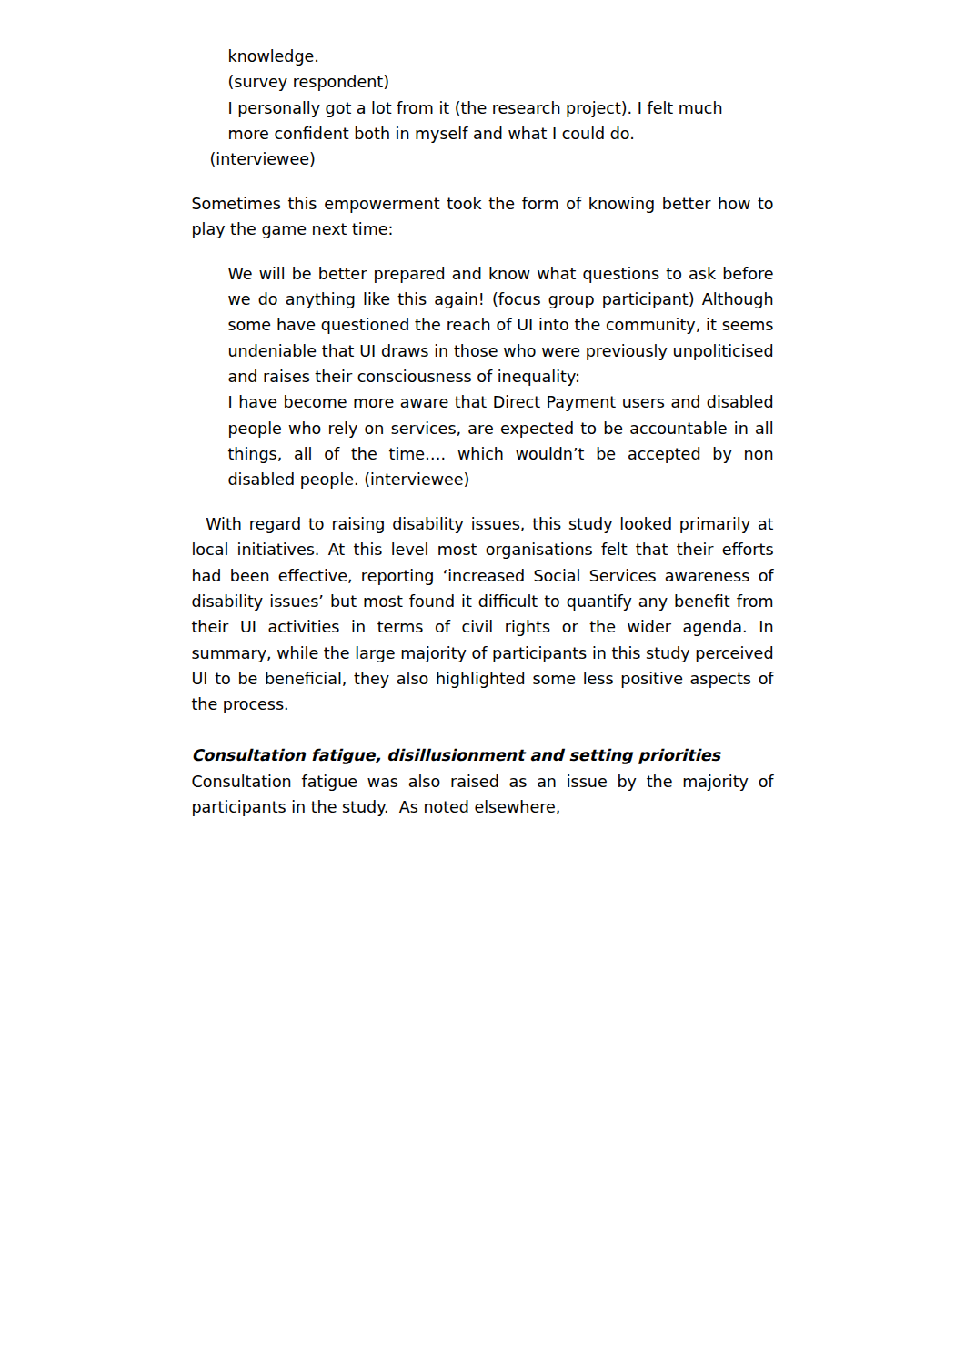knowledge.
(survey respondent)
I personally got a lot from it (the research project). I felt much
more confident both in myself and what I could do.
(interviewee)
Sometimes this empowerment took the form of knowing better how to play the game next time:
We will be better prepared and know what questions to ask before we do anything like this again! (focus group participant) Although some have questioned the reach of UI into the community, it seems undeniable that UI draws in those who were previously unpoliticised and raises their consciousness of inequality:
I have become more aware that Direct Payment users and disabled people who rely on services, are expected to be accountable in all things, all of the time…. which wouldn’t be accepted by non disabled people. (interviewee)
With regard to raising disability issues, this study looked primarily at local initiatives. At this level most organisations felt that their efforts had been effective, reporting ‘increased Social Services awareness of disability issues’ but most found it difficult to quantify any benefit from their UI activities in terms of civil rights or the wider agenda. In summary, while the large majority of participants in this study perceived UI to be beneficial, they also highlighted some less positive aspects of the process.
Consultation fatigue, disillusionment and setting priorities
Consultation fatigue was also raised as an issue by the majority of participants in the study. As noted elsewhere,